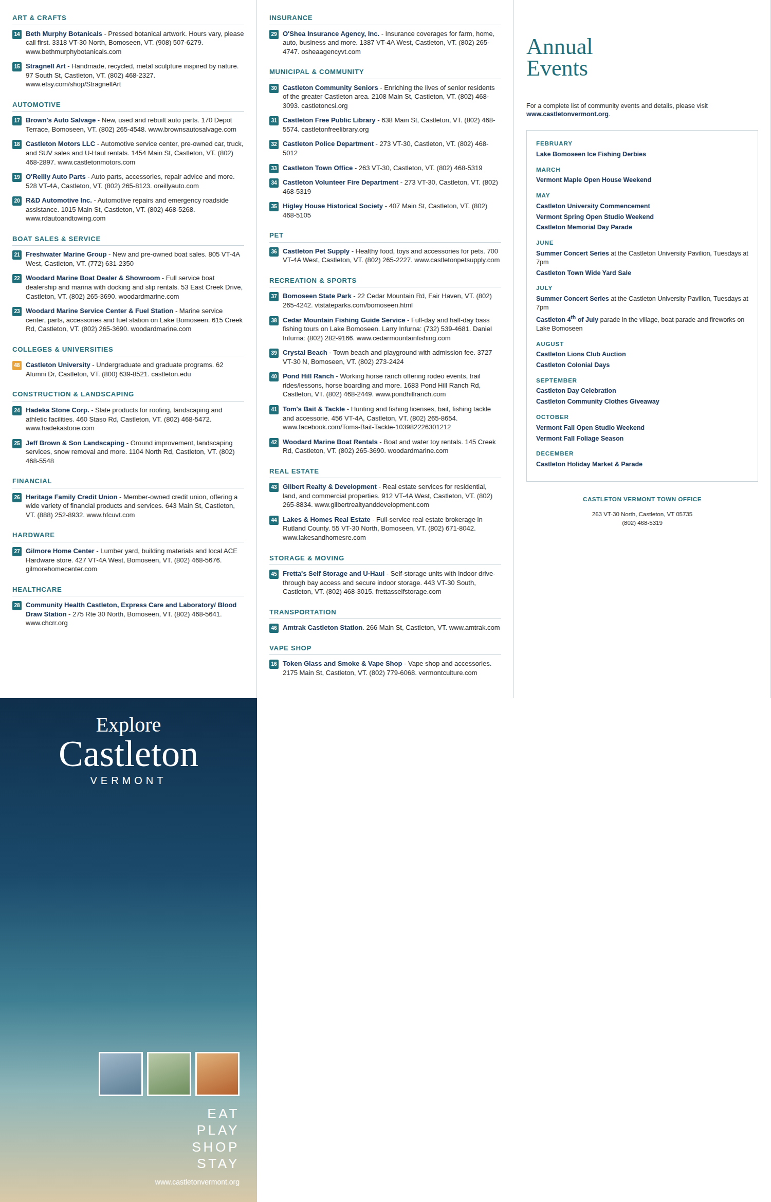Art & Crafts
14 Beth Murphy Botanicals - Pressed botanical artwork. Hours vary, please call first. 3318 VT-30 North, Bomoseen, VT. (908) 507-6279. www.bethmurphybotanicals.com
15 Stragnell Art - Handmade, recycled, metal sculpture inspired by nature. 97 South St, Castleton, VT. (802) 468-2327. www.etsy.com/shop/StragnellArt
Automotive
17 Brown's Auto Salvage - New, used and rebuilt auto parts. 170 Depot Terrace, Bomoseen, VT. (802) 265-4548. www.brownsautosalvage.com
18 Castleton Motors LLC - Automotive service center, pre-owned car, truck, and SUV sales and U-Haul rentals. 1454 Main St, Castleton, VT. (802) 468-2897. www.castletonmotors.com
19 O'Reilly Auto Parts - Auto parts, accessories, repair advice and more. 528 VT-4A, Castleton, VT. (802) 265-8123. oreillyauto.com
20 R&D Automotive Inc. - Automotive repairs and emergency roadside assistance. 1015 Main St, Castleton, VT. (802) 468-5268. www.rdautoandtowing.com
Boat Sales & Service
21 Freshwater Marine Group - New and pre-owned boat sales. 805 VT-4A West, Castleton, VT. (772) 631-2350
22 Woodard Marine Boat Dealer & Showroom - Full service boat dealership and marina with docking and slip rentals. 53 East Creek Drive, Castleton, VT. (802) 265-3690. woodardmarine.com
23 Woodard Marine Service Center & Fuel Station - Marine service center, parts, accessories and fuel station on Lake Bomoseen. 615 Creek Rd, Castleton, VT. (802) 265-3690. woodardmarine.com
Colleges & Universities
48 Castleton University - Undergraduate and graduate programs. 62 Alumni Dr, Castleton, VT. (800) 639-8521. castleton.edu
Construction & Landscaping
24 Hadeka Stone Corp. - Slate products for roofing, landscaping and athletic facilities. 460 Staso Rd, Castleton, VT. (802) 468-5472. www.hadekastone.com
25 Jeff Brown & Son Landscaping - Ground improvement, landscaping services, snow removal and more. 1104 North Rd, Castleton, VT. (802) 468-5548
Financial
26 Heritage Family Credit Union - Member-owned credit union, offering a wide variety of financial products and services. 643 Main St, Castleton, VT. (888) 252-8932. www.hfcuvt.com
Hardware
27 Gilmore Home Center - Lumber yard, building materials and local ACE Hardware store. 427 VT-4A West, Bomoseen, VT. (802) 468-5676. gilmorehomecenter.com
Healthcare
28 Community Health Castleton, Express Care and Laboratory/ Blood Draw Station - 275 Rte 30 North, Bomoseen, VT. (802) 468-5641. www.chcrr.org
Insurance
29 O'Shea Insurance Agency, Inc. - Insurance coverages for farm, home, auto, business and more. 1387 VT-4A West, Castleton, VT. (802) 265-4747. osheaagencyvt.com
Municipal & Community
30 Castleton Community Seniors - Enriching the lives of senior residents of the greater Castleton area. 2108 Main St, Castleton, VT. (802) 468-3093. castletoncsi.org
31 Castleton Free Public Library - 638 Main St, Castleton, VT. (802) 468-5574. castletonfreelibrary.org
32 Castleton Police Department - 273 VT-30, Castleton, VT. (802) 468-5012
33 Castleton Town Office - 263 VT-30, Castleton, VT. (802) 468-5319
34 Castleton Volunteer Fire Department - 273 VT-30, Castleton, VT. (802) 468-5319
35 Higley House Historical Society - 407 Main St, Castleton, VT. (802) 468-5105
Pet
36 Castleton Pet Supply - Healthy food, toys and accessories for pets. 700 VT-4A West, Castleton, VT. (802) 265-2227. www.castletonpetsupply.com
Recreation & Sports
37 Bomoseen State Park - 22 Cedar Mountain Rd, Fair Haven, VT. (802) 265-4242. vtstateparks.com/bomoseen.html
38 Cedar Mountain Fishing Guide Service - Full-day and half-day bass fishing tours on Lake Bomoseen. Larry Infurna: (732) 539-4681. Daniel Infurna: (802) 282-9166. www.cedarmountainfishing.com
39 Crystal Beach - Town beach and playground with admission fee. 3727 VT-30 N, Bomoseen, VT. (802) 273-2424
40 Pond Hill Ranch - Working horse ranch offering rodeo events, trail rides/lessons, horse boarding and more. 1683 Pond Hill Ranch Rd, Castleton, VT. (802) 468-2449. www.pondhillranch.com
41 Tom's Bait & Tackle - Hunting and fishing licenses, bait, fishing tackle and accessorie. 456 VT-4A, Castleton, VT. (802) 265-8654. www.facebook.com/Toms-Bait-Tackle-103982226301212
42 Woodard Marine Boat Rentals - Boat and water toy rentals. 145 Creek Rd, Castleton, VT. (802) 265-3690. woodardmarine.com
Real Estate
43 Gilbert Realty & Development - Real estate services for residential, land, and commercial properties. 912 VT-4A West, Castleton, VT. (802) 265-8834. www.gilbertrealtyanddevelopment.com
44 Lakes & Homes Real Estate - Full-service real estate brokerage in Rutland County. 55 VT-30 North, Bomoseen, VT. (802) 671-8042. www.lakesandhomesre.com
Storage & Moving
45 Fretta's Self Storage and U-Haul - Self-storage units with indoor drive-through bay access and secure indoor storage. 443 VT-30 South, Castleton, VT. (802) 468-3015. frettasselfstorage.com
Transportation
46 Amtrak Castleton Station. 266 Main St, Castleton, VT. www.amtrak.com
Vape Shop
16 Token Glass and Smoke & Vape Shop - Vape shop and accessories. 2175 Main St, Castleton, VT. (802) 779-6068. vermontculture.com
Annual
Events
For a complete list of community events and details, please visit www.castletonvermont.org.
February
Lake Bomoseen Ice Fishing Derbies
March
Vermont Maple Open House Weekend
May
Castleton University Commencement
Vermont Spring Open Studio Weekend
Castleton Memorial Day Parade
June
Summer Concert Series at the Castleton University Pavilion, Tuesdays at 7pm
Castleton Town Wide Yard Sale
July
Summer Concert Series at the Castleton University Pavilion, Tuesdays at 7pm
Castleton 4th of July parade in the village, boat parade and fireworks on Lake Bomoseen
August
Castleton Lions Club Auction
Castleton Colonial Days
September
Castleton Day Celebration
Castleton Community Clothes Giveaway
October
Vermont Fall Open Studio Weekend
Vermont Fall Foliage Season
December
Castleton Holiday Market & Parade
Castleton Vermont Town Office
263 VT-30 North, Castleton, VT 05735
(802) 468-5319
Explore
Castleton
VERMONT
EAT
PLAY
SHOP
STAY
www.castletonvermont.org